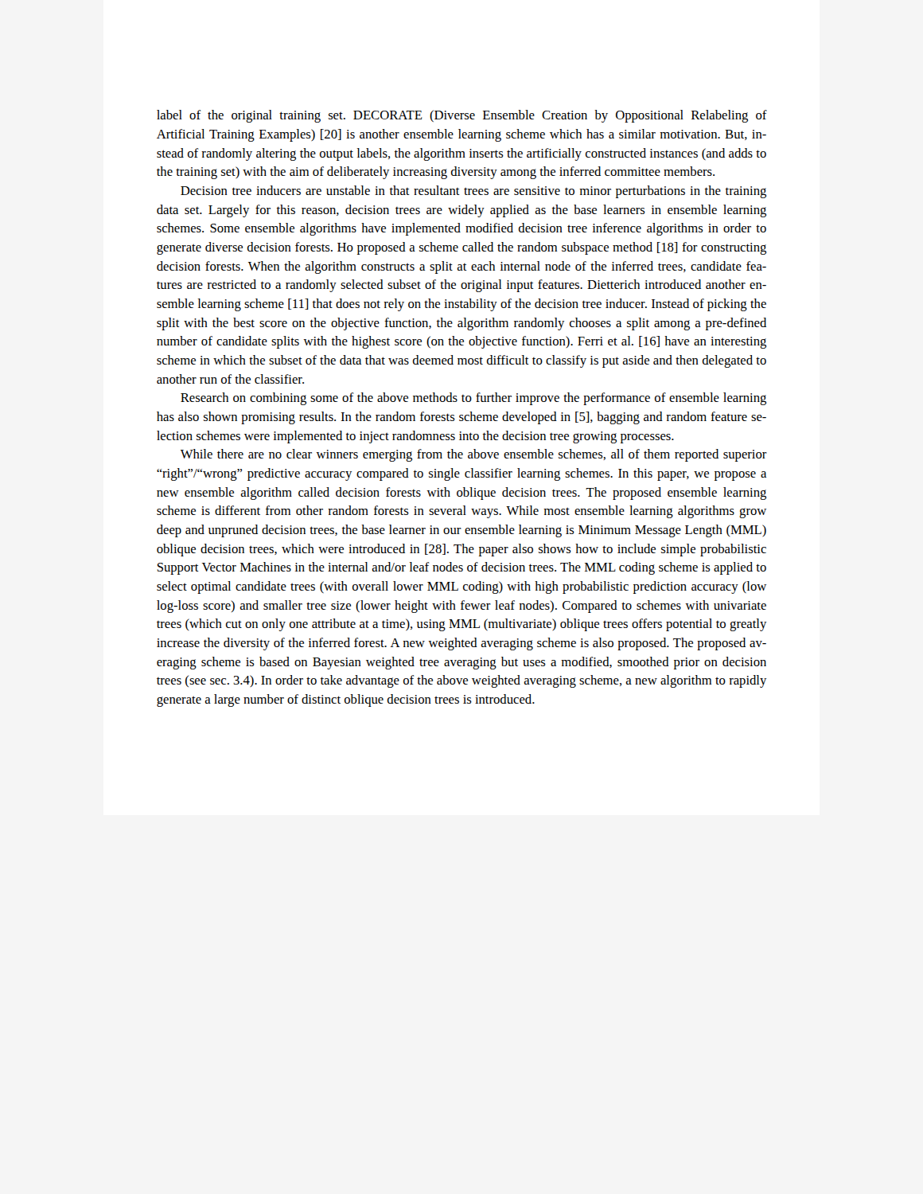label of the original training set. DECORATE (Diverse Ensemble Creation by Oppositional Relabeling of Artificial Training Examples) [20] is another ensemble learning scheme which has a similar motivation. But, instead of randomly altering the output labels, the algorithm inserts the artificially constructed instances (and adds to the training set) with the aim of deliberately increasing diversity among the inferred committee members.
Decision tree inducers are unstable in that resultant trees are sensitive to minor perturbations in the training data set. Largely for this reason, decision trees are widely applied as the base learners in ensemble learning schemes. Some ensemble algorithms have implemented modified decision tree inference algorithms in order to generate diverse decision forests. Ho proposed a scheme called the random subspace method [18] for constructing decision forests. When the algorithm constructs a split at each internal node of the inferred trees, candidate features are restricted to a randomly selected subset of the original input features. Dietterich introduced another ensemble learning scheme [11] that does not rely on the instability of the decision tree inducer. Instead of picking the split with the best score on the objective function, the algorithm randomly chooses a split among a pre-defined number of candidate splits with the highest score (on the objective function). Ferri et al. [16] have an interesting scheme in which the subset of the data that was deemed most difficult to classify is put aside and then delegated to another run of the classifier.
Research on combining some of the above methods to further improve the performance of ensemble learning has also shown promising results. In the random forests scheme developed in [5], bagging and random feature selection schemes were implemented to inject randomness into the decision tree growing processes.
While there are no clear winners emerging from the above ensemble schemes, all of them reported superior “right”/“wrong” predictive accuracy compared to single classifier learning schemes. In this paper, we propose a new ensemble algorithm called decision forests with oblique decision trees. The proposed ensemble learning scheme is different from other random forests in several ways. While most ensemble learning algorithms grow deep and unpruned decision trees, the base learner in our ensemble learning is Minimum Message Length (MML) oblique decision trees, which were introduced in [28]. The paper also shows how to include simple probabilistic Support Vector Machines in the internal and/or leaf nodes of decision trees. The MML coding scheme is applied to select optimal candidate trees (with overall lower MML coding) with high probabilistic prediction accuracy (low log-loss score) and smaller tree size (lower height with fewer leaf nodes). Compared to schemes with univariate trees (which cut on only one attribute at a time), using MML (multivariate) oblique trees offers potential to greatly increase the diversity of the inferred forest. A new weighted averaging scheme is also proposed. The proposed averaging scheme is based on Bayesian weighted tree averaging but uses a modified, smoothed prior on decision trees (see sec. 3.4). In order to take advantage of the above weighted averaging scheme, a new algorithm to rapidly generate a large number of distinct oblique decision trees is introduced.